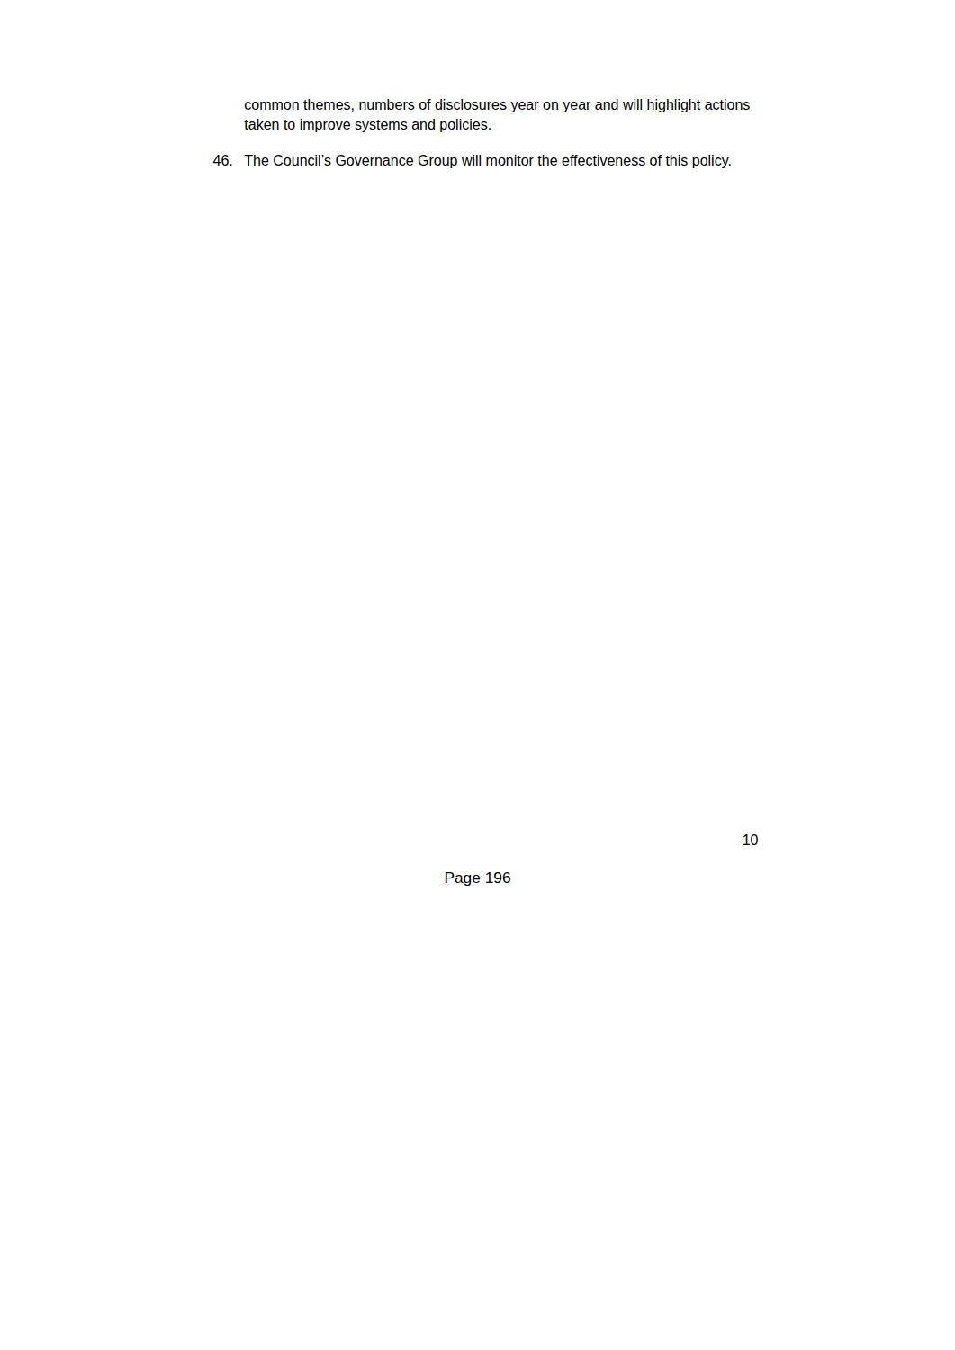common themes, numbers of disclosures year on year and will highlight actions taken to improve systems and policies.
46. The Council’s Governance Group will monitor the effectiveness of this policy.
10
Page 196